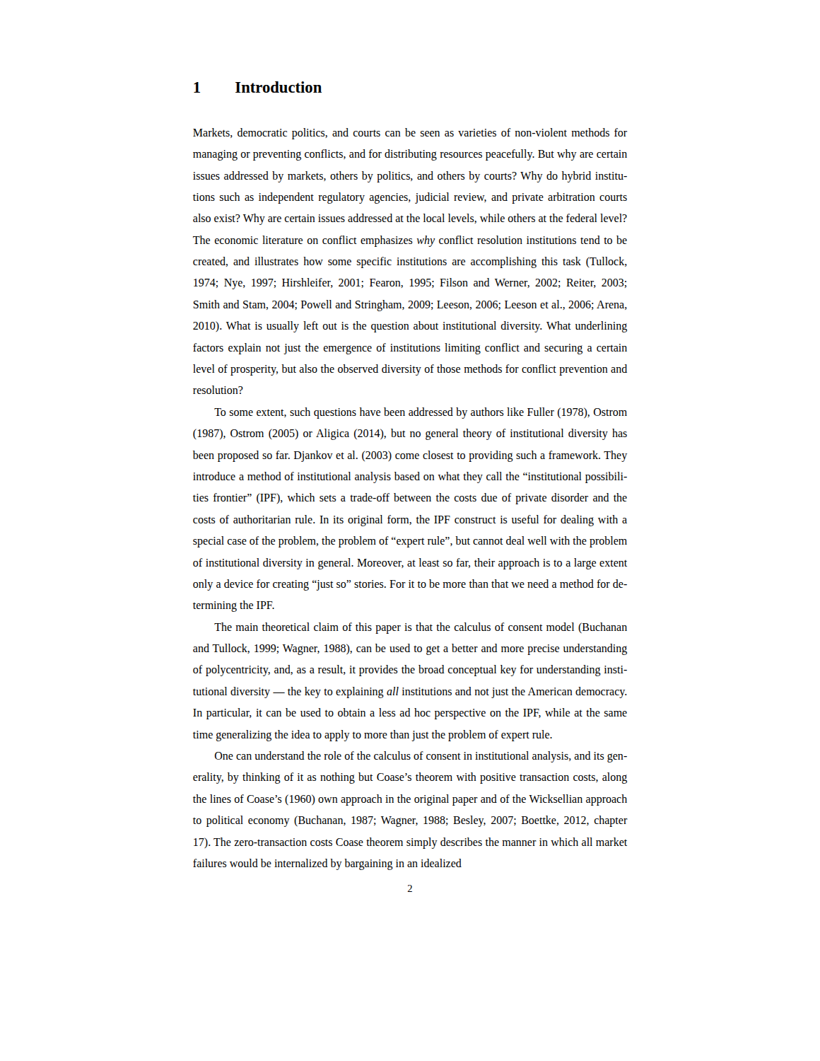1 Introduction
Markets, democratic politics, and courts can be seen as varieties of non-violent methods for managing or preventing conflicts, and for distributing resources peacefully. But why are certain issues addressed by markets, others by politics, and others by courts? Why do hybrid institutions such as independent regulatory agencies, judicial review, and private arbitration courts also exist? Why are certain issues addressed at the local levels, while others at the federal level? The economic literature on conflict emphasizes why conflict resolution institutions tend to be created, and illustrates how some specific institutions are accomplishing this task (Tullock, 1974; Nye, 1997; Hirshleifer, 2001; Fearon, 1995; Filson and Werner, 2002; Reiter, 2003; Smith and Stam, 2004; Powell and Stringham, 2009; Leeson, 2006; Leeson et al., 2006; Arena, 2010). What is usually left out is the question about institutional diversity. What underlining factors explain not just the emergence of institutions limiting conflict and securing a certain level of prosperity, but also the observed diversity of those methods for conflict prevention and resolution?
To some extent, such questions have been addressed by authors like Fuller (1978), Ostrom (1987), Ostrom (2005) or Aligica (2014), but no general theory of institutional diversity has been proposed so far. Djankov et al. (2003) come closest to providing such a framework. They introduce a method of institutional analysis based on what they call the “institutional possibilities frontier” (IPF), which sets a trade-off between the costs due of private disorder and the costs of authoritarian rule. In its original form, the IPF construct is useful for dealing with a special case of the problem, the problem of “expert rule”, but cannot deal well with the problem of institutional diversity in general. Moreover, at least so far, their approach is to a large extent only a device for creating “just so” stories. For it to be more than that we need a method for determining the IPF.
The main theoretical claim of this paper is that the calculus of consent model (Buchanan and Tullock, 1999; Wagner, 1988), can be used to get a better and more precise understanding of polycentricity, and, as a result, it provides the broad conceptual key for understanding institutional diversity — the key to explaining all institutions and not just the American democracy. In particular, it can be used to obtain a less ad hoc perspective on the IPF, while at the same time generalizing the idea to apply to more than just the problem of expert rule.
One can understand the role of the calculus of consent in institutional analysis, and its generality, by thinking of it as nothing but Coase’s theorem with positive transaction costs, along the lines of Coase’s (1960) own approach in the original paper and of the Wicksellian approach to political economy (Buchanan, 1987; Wagner, 1988; Besley, 2007; Boettke, 2012, chapter 17). The zero-transaction costs Coase theorem simply describes the manner in which all market failures would be internalized by bargaining in an idealized
2